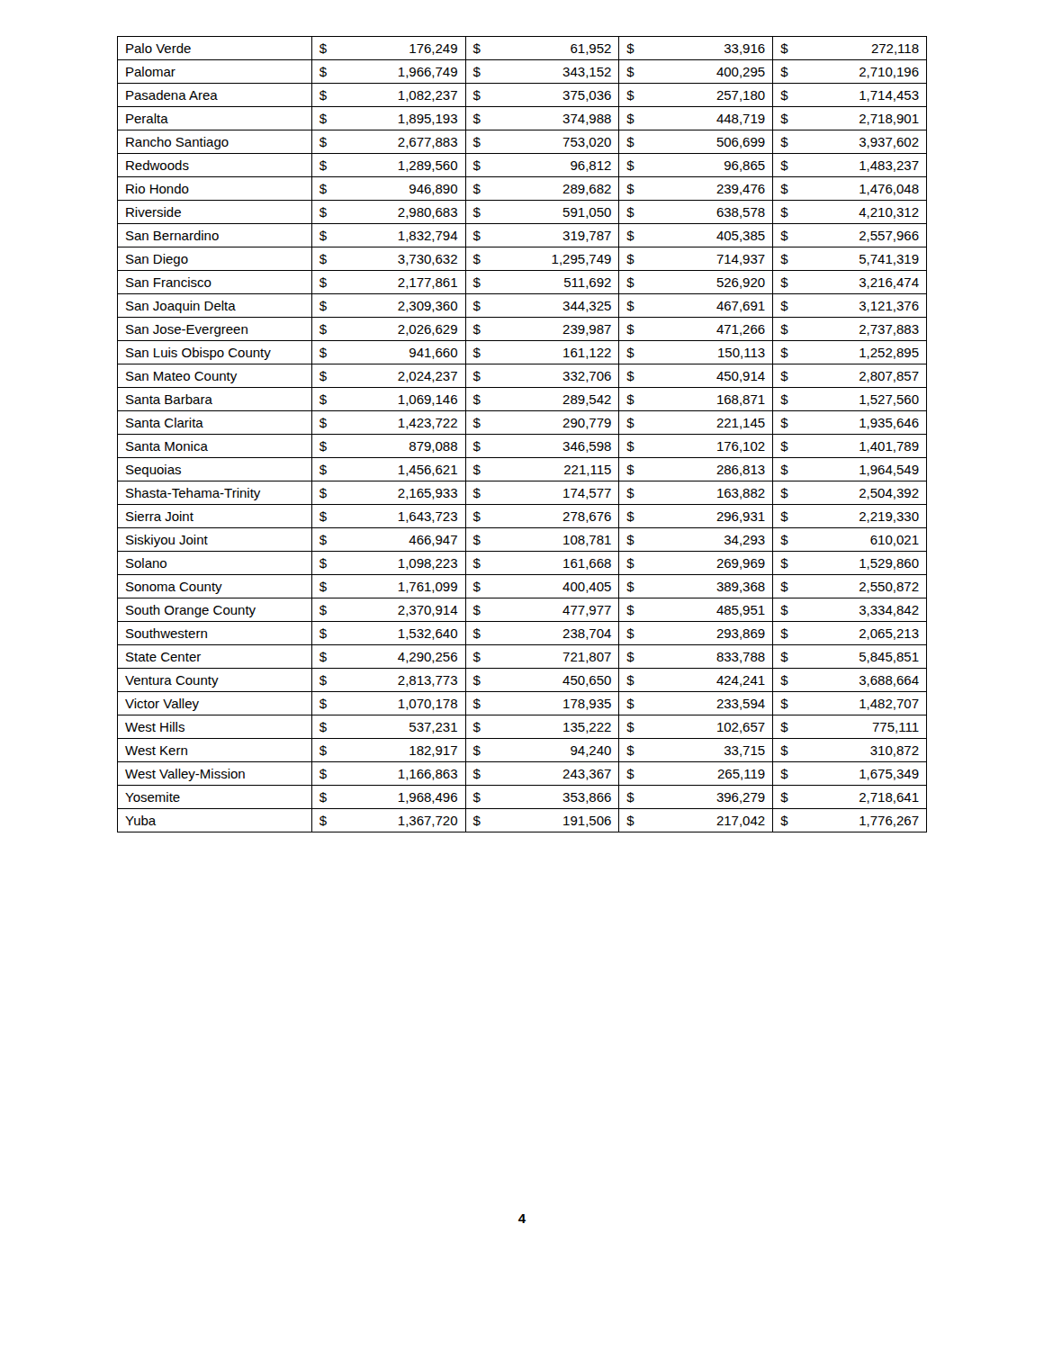| Palo Verde | $ 176,249 | $ 61,952 | $ 33,916 | $ 272,118 |
| Palomar | $ 1,966,749 | $ 343,152 | $ 400,295 | $ 2,710,196 |
| Pasadena Area | $ 1,082,237 | $ 375,036 | $ 257,180 | $ 1,714,453 |
| Peralta | $ 1,895,193 | $ 374,988 | $ 448,719 | $ 2,718,901 |
| Rancho Santiago | $ 2,677,883 | $ 753,020 | $ 506,699 | $ 3,937,602 |
| Redwoods | $ 1,289,560 | $ 96,812 | $ 96,865 | $ 1,483,237 |
| Rio Hondo | $ 946,890 | $ 289,682 | $ 239,476 | $ 1,476,048 |
| Riverside | $ 2,980,683 | $ 591,050 | $ 638,578 | $ 4,210,312 |
| San Bernardino | $ 1,832,794 | $ 319,787 | $ 405,385 | $ 2,557,966 |
| San Diego | $ 3,730,632 | $ 1,295,749 | $ 714,937 | $ 5,741,319 |
| San Francisco | $ 2,177,861 | $ 511,692 | $ 526,920 | $ 3,216,474 |
| San Joaquin Delta | $ 2,309,360 | $ 344,325 | $ 467,691 | $ 3,121,376 |
| San Jose-Evergreen | $ 2,026,629 | $ 239,987 | $ 471,266 | $ 2,737,883 |
| San Luis Obispo County | $ 941,660 | $ 161,122 | $ 150,113 | $ 1,252,895 |
| San Mateo County | $ 2,024,237 | $ 332,706 | $ 450,914 | $ 2,807,857 |
| Santa Barbara | $ 1,069,146 | $ 289,542 | $ 168,871 | $ 1,527,560 |
| Santa Clarita | $ 1,423,722 | $ 290,779 | $ 221,145 | $ 1,935,646 |
| Santa Monica | $ 879,088 | $ 346,598 | $ 176,102 | $ 1,401,789 |
| Sequoias | $ 1,456,621 | $ 221,115 | $ 286,813 | $ 1,964,549 |
| Shasta-Tehama-Trinity | $ 2,165,933 | $ 174,577 | $ 163,882 | $ 2,504,392 |
| Sierra Joint | $ 1,643,723 | $ 278,676 | $ 296,931 | $ 2,219,330 |
| Siskiyou Joint | $ 466,947 | $ 108,781 | $ 34,293 | $ 610,021 |
| Solano | $ 1,098,223 | $ 161,668 | $ 269,969 | $ 1,529,860 |
| Sonoma County | $ 1,761,099 | $ 400,405 | $ 389,368 | $ 2,550,872 |
| South Orange County | $ 2,370,914 | $ 477,977 | $ 485,951 | $ 3,334,842 |
| Southwestern | $ 1,532,640 | $ 238,704 | $ 293,869 | $ 2,065,213 |
| State Center | $ 4,290,256 | $ 721,807 | $ 833,788 | $ 5,845,851 |
| Ventura County | $ 2,813,773 | $ 450,650 | $ 424,241 | $ 3,688,664 |
| Victor Valley | $ 1,070,178 | $ 178,935 | $ 233,594 | $ 1,482,707 |
| West Hills | $ 537,231 | $ 135,222 | $ 102,657 | $ 775,111 |
| West Kern | $ 182,917 | $ 94,240 | $ 33,715 | $ 310,872 |
| West Valley-Mission | $ 1,166,863 | $ 243,367 | $ 265,119 | $ 1,675,349 |
| Yosemite | $ 1,968,496 | $ 353,866 | $ 396,279 | $ 2,718,641 |
| Yuba | $ 1,367,720 | $ 191,506 | $ 217,042 | $ 1,776,267 |
4